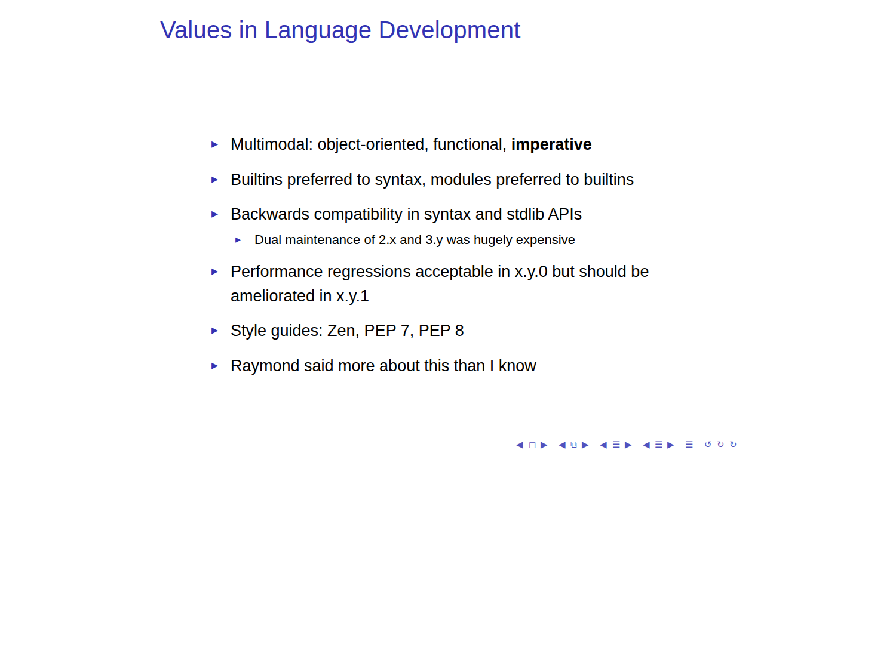Values in Language Development
Multimodal: object-oriented, functional, imperative
Builtins preferred to syntax, modules preferred to builtins
Backwards compatibility in syntax and stdlib APIs
Dual maintenance of 2.x and 3.y was hugely expensive
Performance regressions acceptable in x.y.0 but should be ameliorated in x.y.1
Style guides: Zen, PEP 7, PEP 8
Raymond said more about this than I know
◀ ◻ ▶ ◀ ⧉ ▶ ◀ ☰ ▶ ◀ ☰ ▶ ☰ ↺ ↻ ↻